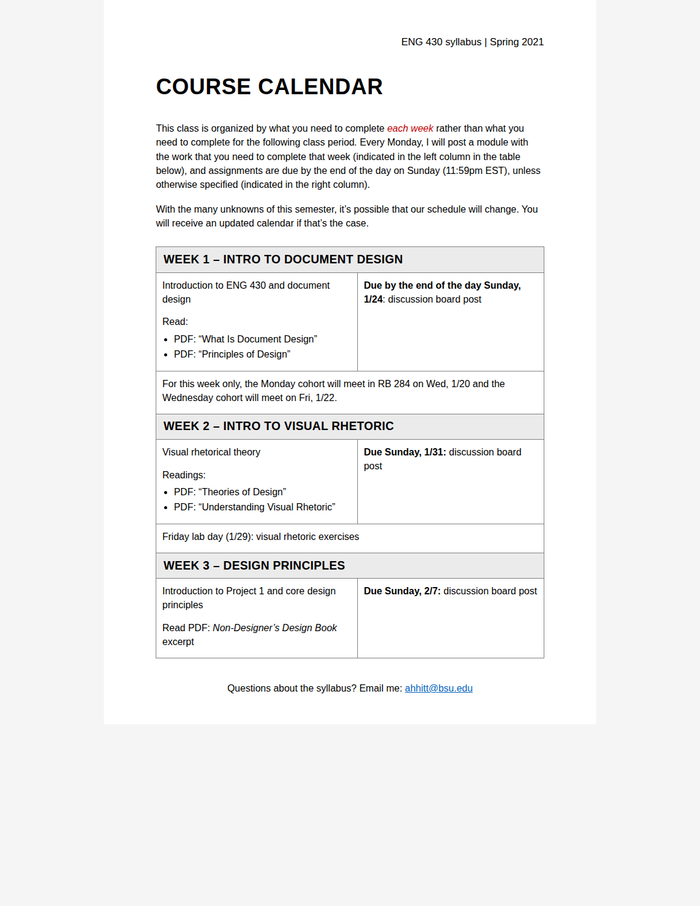ENG 430 syllabus | Spring 2021
Course Calendar
This class is organized by what you need to complete each week rather than what you need to complete for the following class period. Every Monday, I will post a module with the work that you need to complete that week (indicated in the left column in the table below), and assignments are due by the end of the day on Sunday (11:59pm EST), unless otherwise specified (indicated in the right column).
With the many unknowns of this semester, it’s possible that our schedule will change. You will receive an updated calendar if that’s the case.
| Week 1 – Intro to Document Design |
| --- |
| Introduction to ENG 430 and document design Read: PDF: “What Is Document Design” PDF: “Principles of Design” | Due by the end of the day Sunday, 1/24 : discussion board post |
| For this week only, the Monday cohort will meet in RB 284 on Wed, 1/20 and the Wednesday cohort will meet on Fri, 1/22. |
| Week 2 – Intro to Visual Rhetoric |
| Visual rhetorical theory Readings: PDF: “Theories of Design” PDF: “Understanding Visual Rhetoric” | Due Sunday, 1/31: discussion board post |
| Friday lab day (1/29): visual rhetoric exercises |
| Week 3 – Design Principles |
| Introduction to Project 1 and core design principles Read PDF: Non-Designer’s Design Book excerpt | Due Sunday, 2/7: discussion board post |
Questions about the syllabus? Email me: ahhitt@bsu.edu